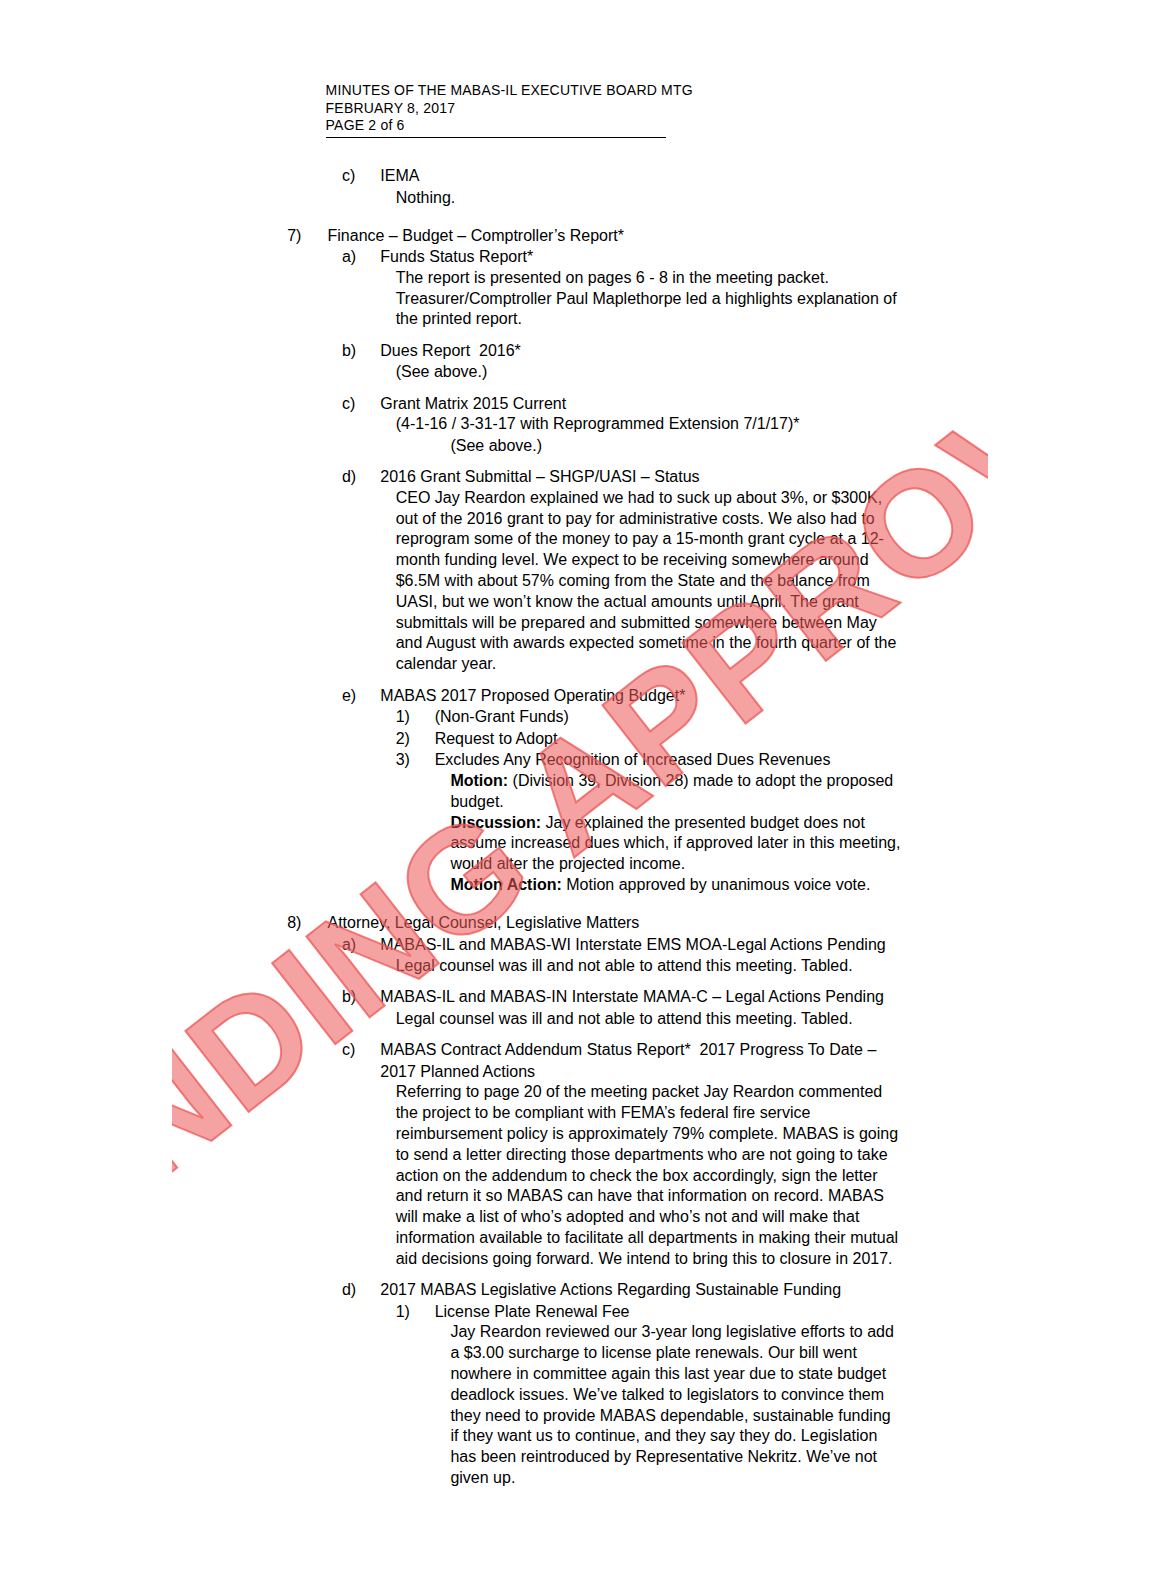MINUTES OF THE MABAS-IL EXECUTIVE BOARD MTG
FEBRUARY 8, 2017
PAGE 2 of 6
Pending Approval
c)
IEMA
Nothing.
7)
Finance – Budget – Comptroller’s Report*
a)
Funds Status Report*
The report is presented on pages 6 - 8 in the meeting packet. Treasurer/Comptroller Paul Maplethorpe led a highlights explanation of the printed report.
b)
Dues Report 2016*
(See above.)
c)
Grant Matrix 2015 Current
(4-1-16 / 3-31-17 with Reprogrammed Extension 7/1/17)*
(See above.)
d)
2016 Grant Submittal – SHGP/UASI – Status
CEO Jay Reardon explained we had to suck up about 3%, or $300K, out of the 2016 grant to pay for administrative costs. We also had to reprogram some of the money to pay a 15-month grant cycle at a 12-month funding level. We expect to be receiving somewhere around $6.5M with about 57% coming from the State and the balance from UASI, but we won’t know the actual amounts until April. The grant submittals will be prepared and submitted somewhere between May and August with awards expected sometime in the fourth quarter of the calendar year.
e)
MABAS 2017 Proposed Operating Budget*
1)
(Non-Grant Funds)
2)
Request to Adopt
3)
Excludes Any Recognition of Increased Dues Revenues
Motion: (Division 39, Division 28) made to adopt the proposed budget.
Discussion: Jay explained the presented budget does not assume increased dues which, if approved later in this meeting, would alter the projected income.
Motion Action: Motion approved by unanimous voice vote.
8)
Attorney, Legal Counsel, Legislative Matters
a)
MABAS-IL and MABAS-WI Interstate EMS MOA-Legal Actions Pending
Legal counsel was ill and not able to attend this meeting. Tabled.
b)
MABAS-IL and MABAS-IN Interstate MAMA-C – Legal Actions Pending
Legal counsel was ill and not able to attend this meeting. Tabled.
c)
MABAS Contract Addendum Status Report* 2017 Progress To Date – 2017 Planned Actions
Referring to page 20 of the meeting packet Jay Reardon commented the project to be compliant with FEMA’s federal fire service reimbursement policy is approximately 79% complete. MABAS is going to send a letter directing those departments who are not going to take action on the addendum to check the box accordingly, sign the letter and return it so MABAS can have that information on record. MABAS will make a list of who’s adopted and who’s not and will make that information available to facilitate all departments in making their mutual aid decisions going forward. We intend to bring this to closure in 2017.
d)
2017 MABAS Legislative Actions Regarding Sustainable Funding
1)
License Plate Renewal Fee
Jay Reardon reviewed our 3-year long legislative efforts to add a $3.00 surcharge to license plate renewals. Our bill went nowhere in committee again this last year due to state budget deadlock issues. We’ve talked to legislators to convince them they need to provide MABAS dependable, sustainable funding if they want us to continue, and they say they do. Legislation has been reintroduced by Representative Nekritz. We’ve not given up.